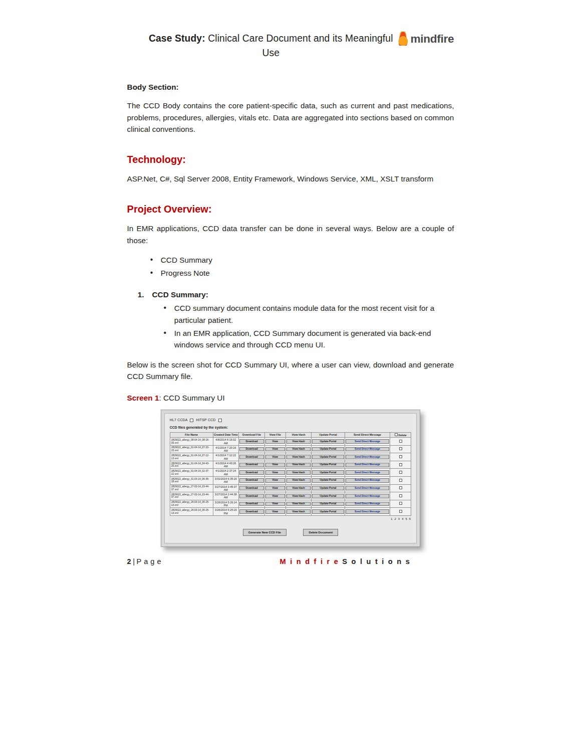Case Study: Clinical Care Document and its Meaningful Use
mindfire
Body Section:
The CCD Body contains the core patient-specific data, such as current and past medications, problems, procedures, allergies, vitals etc. Data are aggregated into sections based on common clinical conventions.
Technology:
ASP.Net, C#, Sql Server 2008, Entity Framework, Windows Service, XML, XSLT transform
Project Overview:
In EMR applications, CCD data transfer can be done in several ways. Below are a couple of those:
CCD Summary
Progress Note
CCD Summary:
CCD summary document contains module data for the most recent visit for a particular patient.
In an EMR application, CCD Summary document is generated via back-end windows service and through CCD menu UI.
Below is the screen shot for CCD Summary UI, where a user can view, download and generate CCD Summary file.
Screen 1: CCD Summary UI
HL7 CCDA HITSP CCD
CCD files generated by the system:
| File Name | Created Date Time | Download File | View File | View Hash | Update Portal | Send Direct Message | Delete |
| --- | --- | --- | --- | --- | --- | --- | --- |
| 2829022_allergy_08-04-14_08-16-05.xml | 4/8/2014 8:16:02 AM | Download | View | View Hash | Update Portal | Send Direct Message | |
| 2829022_allergy_01-04-14_07-20-15.xml | 4/1/2014 7:20:16 AM | Download | View | View Hash | Update Portal | Send Direct Message | |
| 2829022_allergy_01-04-14_07-12-13.xml | 4/1/2014 7:12:22 AM | Download | View | View Hash | Update Portal | Send Direct Message | |
| 2829022_allergy_01-04-14_04-43-25.xml | 4/1/2014 4:43:26 AM | Download | View | View Hash | Update Portal | Send Direct Message | |
| 2829022_allergy_01-04-14_02-37-22.xml | 4/1/2014 2:37:24 AM | Download | View | View Hash | Update Portal | Send Direct Message | |
| 2829022_allergy_31-03-14_06-35-18.xml | 3/31/2014 6:35:20 AM | Download | View | View Hash | Update Portal | Send Direct Message | |
| 2829022_allergy_27-03-14_03-44-37.xml | 3/27/2014 3:45:37 AM | Download | View | View Hash | Update Portal | Send Direct Message | |
| 2829022_allergy_27-03-14_03-44-37.xml | 3/27/2014 2:44:38 AM | Download | View | View Hash | Update Portal | Send Direct Message | |
| 2829022_allergy_26-03-14_05-25-13.xml | 3/26/2014 5:26:14 PM | Download | View | View Hash | Update Portal | Send Direct Message | |
| 2829022_allergy_26-03-14_05-25-13.xml | 3/26/2014 5:25:20 PM | Download | View | View Hash | Update Portal | Send Direct Message | |
1 2 3 4 5 6
Generate New CCD File Delete Document
2|P a g e
M i n d f i r e S o l u t i o n s